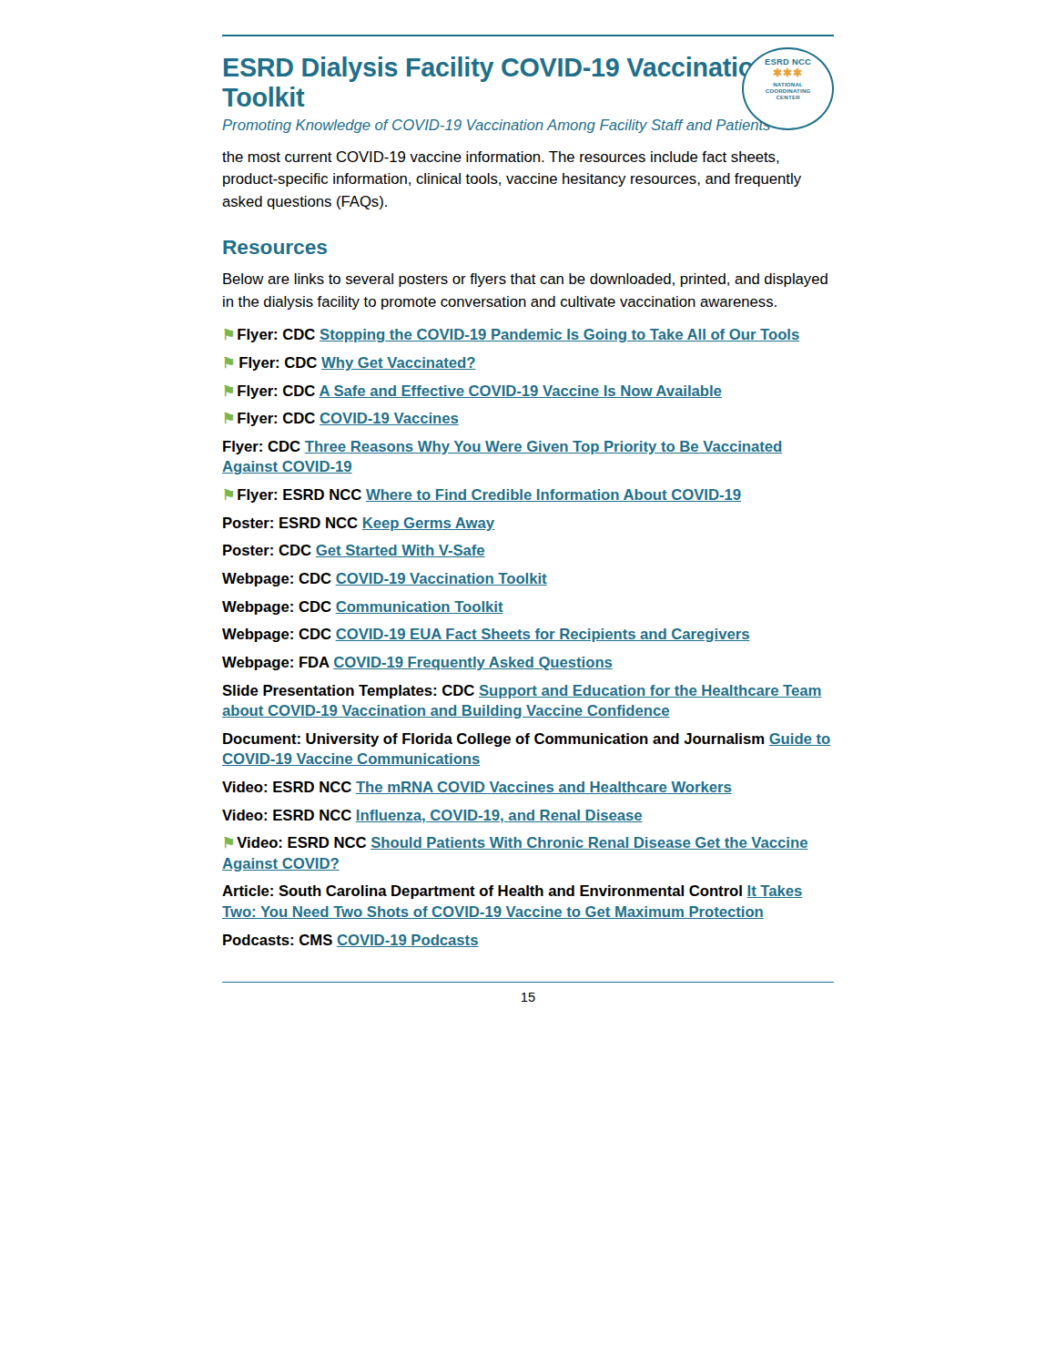ESRD NCC ✱✱✱ NATIONAL
COORDINATING
CENTER
ESRD Dialysis Facility COVID-19 Vaccination Toolkit
Promoting Knowledge of COVID-19 Vaccination Among Facility Staff and Patients
the most current COVID-19 vaccine information. The resources include fact sheets, product-specific information, clinical tools, vaccine hesitancy resources, and frequently asked questions (FAQs).
Resources
Below are links to several posters or flyers that can be downloaded, printed, and displayed in the dialysis facility to promote conversation and cultivate vaccination awareness.
⚑Flyer: CDC Stopping the COVID-19 Pandemic Is Going to Take All of Our Tools
⚑Flyer: CDC Why Get Vaccinated?
⚑Flyer: CDC A Safe and Effective COVID-19 Vaccine Is Now Available
⚑Flyer: CDC COVID-19 Vaccines
Flyer: CDC Three Reasons Why You Were Given Top Priority to Be Vaccinated Against COVID-19
⚑Flyer: ESRD NCC Where to Find Credible Information About COVID-19
Poster: ESRD NCC Keep Germs Away
Poster: CDC Get Started With V-Safe
Webpage: CDC COVID-19 Vaccination Toolkit
Webpage: CDC Communication Toolkit
Webpage: CDC COVID-19 EUA Fact Sheets for Recipients and Caregivers
Webpage: FDA COVID-19 Frequently Asked Questions
Slide Presentation Templates: CDC Support and Education for the Healthcare Team about COVID-19 Vaccination and Building Vaccine Confidence
Document: University of Florida College of Communication and Journalism Guide to COVID-19 Vaccine Communications
Video: ESRD NCC The mRNA COVID Vaccines and Healthcare Workers
Video: ESRD NCC Influenza, COVID-19, and Renal Disease
⚑Video: ESRD NCC Should Patients With Chronic Renal Disease Get the Vaccine Against COVID?
Article: South Carolina Department of Health and Environmental Control It Takes Two: You Need Two Shots of COVID-19 Vaccine to Get Maximum Protection
Podcasts: CMS COVID-19 Podcasts
15